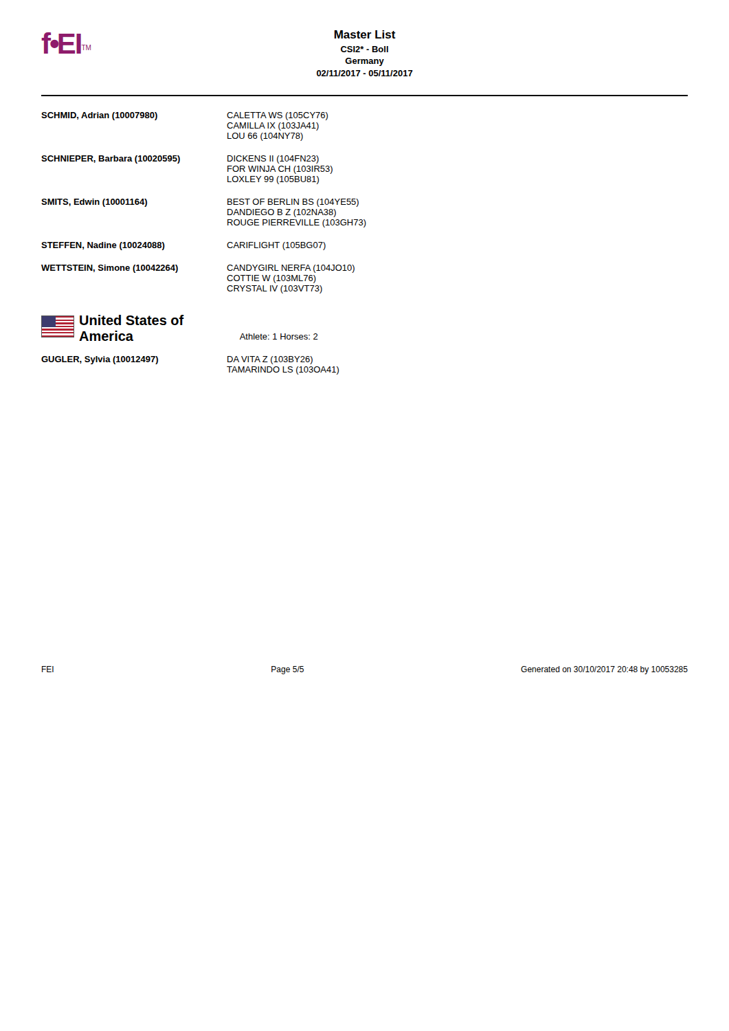f•EI TM
Master List
CSI2* - Boll
Germany
02/11/2017 - 05/11/2017
| SCHMID, Adrian (10007980) | CALETTA WS (105CY76) CAMILLA IX (103JA41) LOU 66 (104NY78) |
| SCHNIEPER, Barbara (10020595) | DICKENS II (104FN23) FOR WINJA CH (103IR53) LOXLEY 99 (105BU81) |
| SMITS, Edwin (10001164) | BEST OF BERLIN BS (104YE55) DANDIEGO B Z (102NA38) ROUGE PIERREVILLE (103GH73) |
| STEFFEN, Nadine (10024088) | CARIFLIGHT (105BG07) |
| WETTSTEIN, Simone (10042264) | CANDYGIRL NERFA (104JO10) COTTIE W (103ML76) CRYSTAL IV (103VT73) |
United States of America
Athlete: 1 Horses: 2
| GUGLER, Sylvia (10012497) | DA VITA Z (103BY26) TAMARINDO LS (103OA41) |
FEI
Page 5/5
Generated on 30/10/2017 20:48 by 10053285